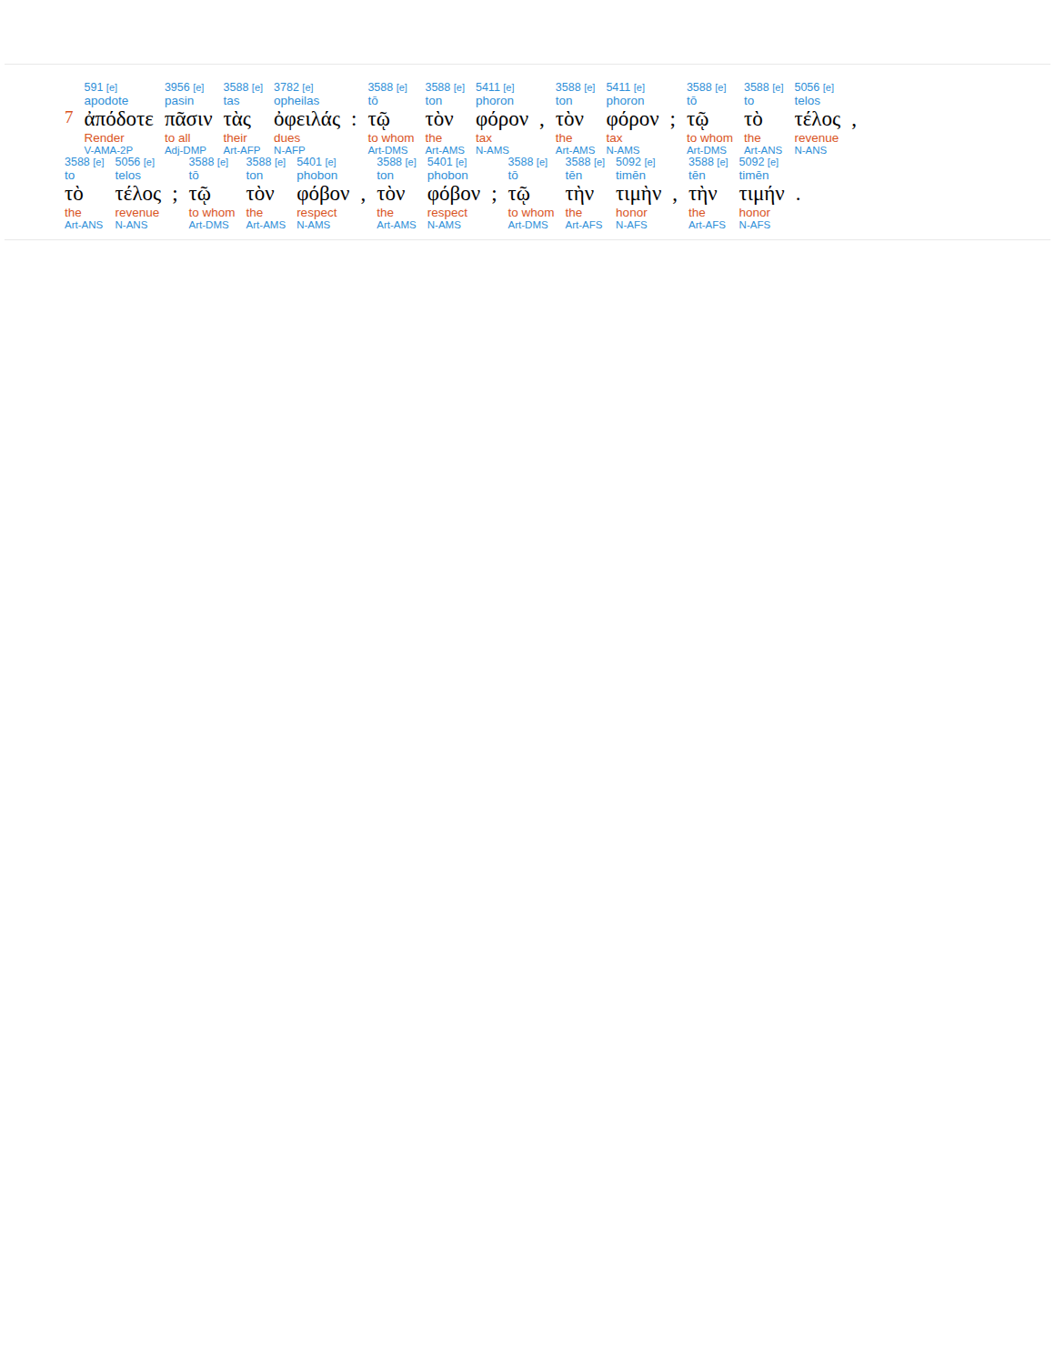| | 591 [e] | 3956 [e] | 3588 [e] | 3782 [e] | | 3588 [e] | 3588 [e] | 5411 [e] | | 3588 [e] | 5411 [e] | | 3588 [e] | 3588 [e] | 5056 [e] | |
| | apodote | pasin | tas | opheilas | | tō | ton | phoron | | ton | phoron | | tō | to | telos | |
| 7 | ἀπόδοτε | πᾶσιν | τὰς | ὀφειλάς | : | τῷ | τὸν | φόρον | , | τὸν | φόρον | ; | τῷ | τὸ | τέλος | , |
| | Render | to all | their | dues | | to whom | the | tax | | the | tax | | to whom | the | revenue | |
| | V-AMA-2P | Adj-DMP | Art-AFP | N-AFP | | Art-DMS | Art-AMS | N-AMS | | Art-AMS | N-AMS | | Art-DMS | Art-ANS | N-ANS | |
| 3588 [e] | 5056 [e] | | 3588 [e] | 3588 [e] | 5401 [e] | | 3588 [e] | 5401 [e] | | 3588 [e] | 3588 [e] | 5092 [e] | | 3588 [e] | 5092 [e] | |
| to | telos | | tō | ton | phobon | | ton | phobon | | tō | tēn | timēn | | tēn | timēn | |
| τὸ | τέλος | ; | τῷ | τὸν | φόβον | , | τὸν | φόβον | ; | τῷ | τὴν | τιμὴν | , | τὴν | τιμήν | . |
| the | revenue | | to whom | the | respect | | the | respect | | to whom | the | honor | | the | honor | |
| Art-ANS | N-ANS | | Art-DMS | Art-AMS | N-AMS | | Art-AMS | N-AMS | | Art-DMS | Art-AFS | N-AFS | | Art-AFS | N-AFS | |